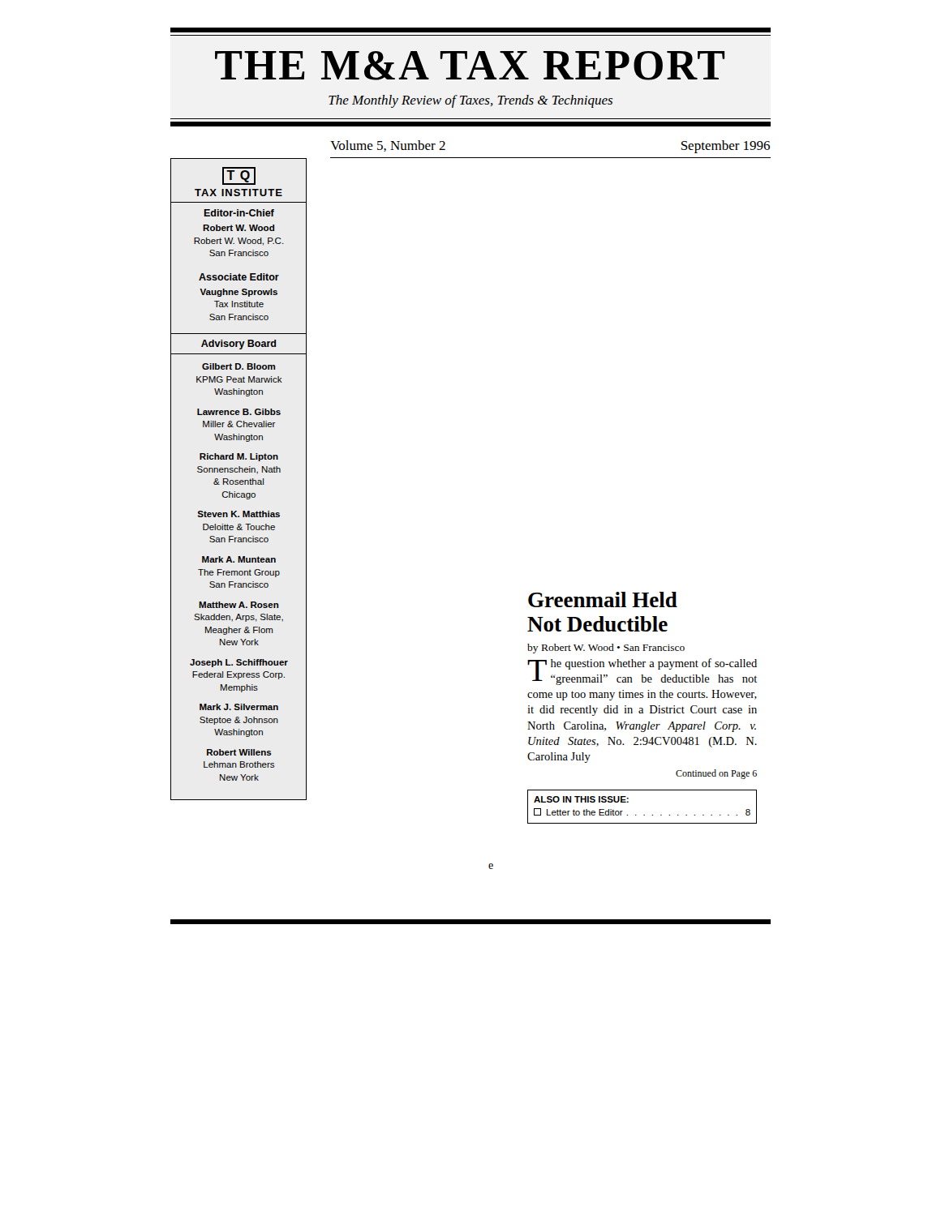THE M&A TAX REPORT
The Monthly Review of Taxes, Trends & Techniques
Volume 5, Number 2 September 1996
T Q
TAX INSTITUTE
Editor-in-Chief
Robert W. Wood
Robert W. Wood, P.C.
San Francisco
Associate Editor
Vaughne Sprowls
Tax Institute
San Francisco
Advisory Board
Gilbert D. Bloom
KPMG Peat Marwick
Washington
Lawrence B. Gibbs
Miller & Chevalier
Washington
Richard M. Lipton
Sonnenschein, Nath
& Rosenthal
Chicago
Steven K. Matthias
Deloitte & Touche
San Francisco
Mark A. Muntean
The Fremont Group
San Francisco
Matthew A. Rosen
Skadden, Arps, Slate,
Meagher & Flom
New York
Joseph L. Schiffhouer
Federal Express Corp.
Memphis
Mark J. Silverman
Steptoe & Johnson
Washington
Robert Willens
Lehman Brothers
New York
Greenmail Held
Not Deductible
by Robert W. Wood • San Francisco
The question whether a payment of so-called “greenmail” can be deductible has not come up too many times in the courts. However, it did recently did in a District Court case in North Carolina, Wrangler Apparel Corp. v. United States, No. 2:94CV00481 (M.D. N. Carolina July
Continued on Page 6
ALSO IN THIS ISSUE:
Letter to the Editor . . . . . . . . . . . . . . 8
e